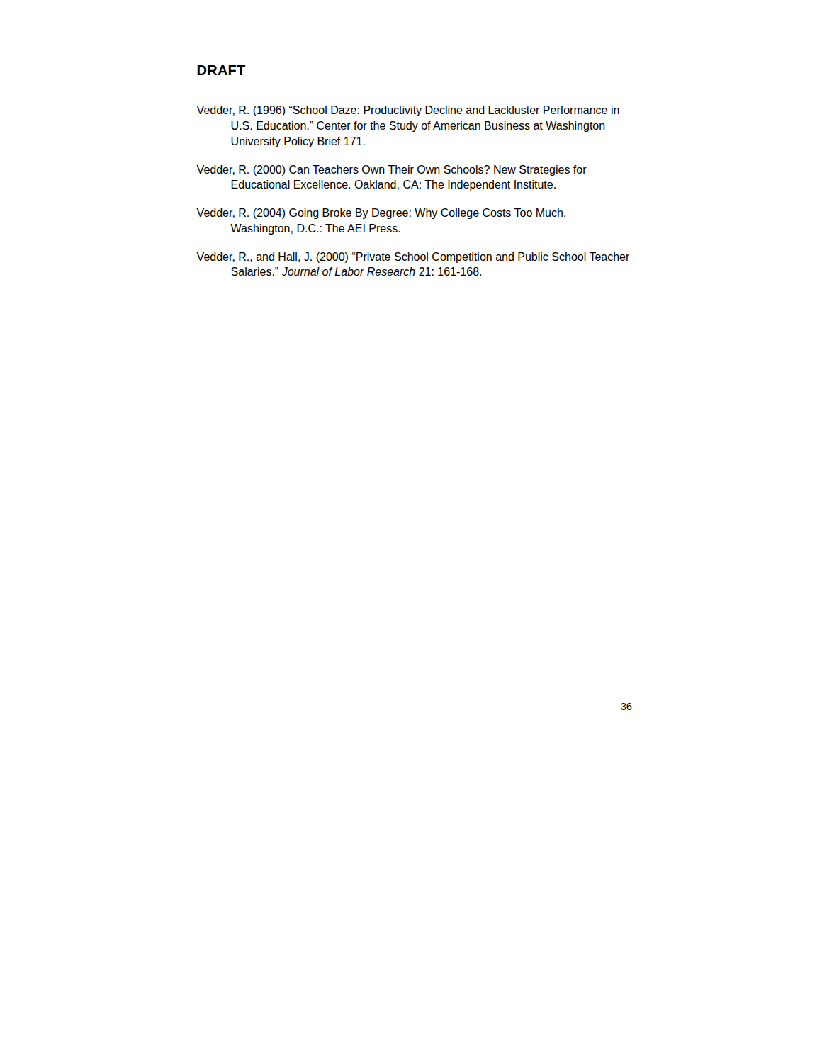DRAFT
Vedder, R. (1996) “School Daze: Productivity Decline and Lackluster Performance in U.S. Education.” Center for the Study of American Business at Washington University Policy Brief 171.
Vedder, R. (2000) Can Teachers Own Their Own Schools? New Strategies for Educational Excellence. Oakland, CA: The Independent Institute.
Vedder, R. (2004) Going Broke By Degree: Why College Costs Too Much. Washington, D.C.: The AEI Press.
Vedder, R., and Hall, J. (2000) “Private School Competition and Public School Teacher Salaries.” Journal of Labor Research 21: 161-168.
36